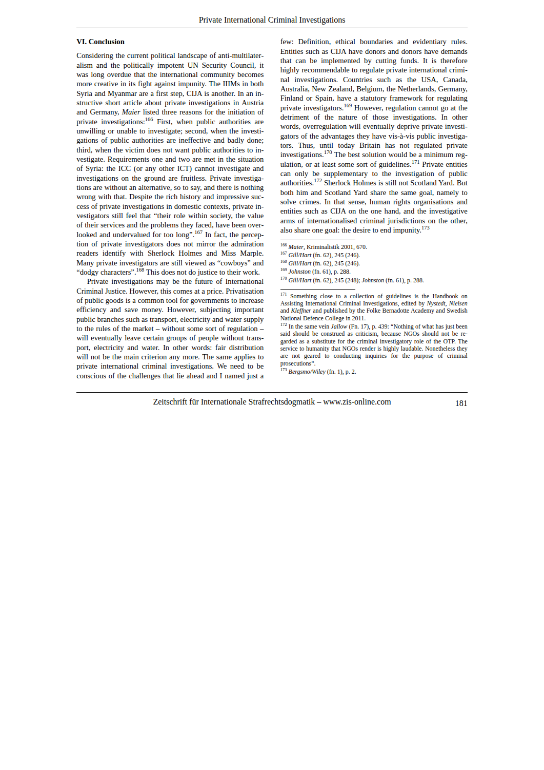Private International Criminal Investigations
VI. Conclusion
Considering the current political landscape of anti-multilateralism and the politically impotent UN Security Council, it was long overdue that the international community becomes more creative in its fight against impunity. The IIIMs in both Syria and Myanmar are a first step, CIJA is another. In an instructive short article about private investigations in Austria and Germany, Maier listed three reasons for the initiation of private investigations:166 First, when public authorities are unwilling or unable to investigate; second, when the investigations of public authorities are ineffective and badly done; third, when the victim does not want public authorities to investigate. Requirements one and two are met in the situation of Syria: the ICC (or any other ICT) cannot investigate and investigations on the ground are fruitless. Private investigations are without an alternative, so to say, and there is nothing wrong with that. Despite the rich history and impressive success of private investigations in domestic contexts, private investigators still feel that “their role within society, the value of their services and the problems they faced, have been overlooked and undervalued for too long”.167 In fact, the perception of private investigators does not mirror the admiration readers identify with Sherlock Holmes and Miss Marple. Many private investigators are still viewed as “cowboys” and “dodgy characters”.168 This does not do justice to their work.
Private investigations may be the future of International Criminal Justice. However, this comes at a price. Privatisation of public goods is a common tool for governments to increase efficiency and save money. However, subjecting important public branches such as transport, electricity and water supply to the rules of the market – without some sort of regulation – will eventually leave certain groups of people without transport, electricity and water. In other words: fair distribution will not be the main criterion any more. The same applies to private international criminal investigations. We need to be conscious of the challenges that lie ahead and I named just a few: Definition, ethical boundaries and evidentiary rules. Entities such as CIJA have donors and donors have demands that can be implemented by cutting funds. It is therefore highly recommendable to regulate private international criminal investigations. Countries such as the USA, Canada, Australia, New Zealand, Belgium, the Netherlands, Germany, Finland or Spain, have a statutory framework for regulating private investigators.169 However, regulation cannot go at the detriment of the nature of those investigations. In other words, overregulation will eventually deprive private investigators of the advantages they have vis-à-vis public investigators. Thus, until today Britain has not regulated private investigations.170 The best solution would be a minimum regulation, or at least some sort of guidelines.171 Private entities can only be supplementary to the investigation of public authorities.172 Sherlock Holmes is still not Scotland Yard. But both him and Scotland Yard share the same goal, namely to solve crimes. In that sense, human rights organisations and entities such as CIJA on the one hand, and the investigative arms of internationalised criminal jurisdictions on the other, also share one goal: the desire to end impunity.173
166 Maier, Kriminalistik 2001, 670.
167 Gill/Hart (fn. 62), 245 (246).
168 Gill/Hart (fn. 62), 245 (246).
169 Johnston (fn. 61), p. 288.
170 Gill/Hart (fn. 62), 245 (248); Johnston (fn. 61), p. 288.
171 Something close to a collection of guidelines is the Handbook on Assisting International Criminal Investigations, edited by Nystedt, Nielsen and Kleffner and published by the Folke Bernadotte Academy and Swedish National Defence College in 2011.
172 In the same vein Jallow (Fn. 17), p. 439: “Nothing of what has just been said should be construed as criticism, because NGOs should not be regarded as a substitute for the criminal investigatory role of the OTP. The service to humanity that NGOs render is highly laudable. Nonetheless they are not geared to conducting inquiries for the purpose of criminal prosecutions”.
173 Bergsmo/Wiley (fn. 1), p. 2.
Zeitschrift für Internationale Strafrechtsdogmatik – www.zis-online.com
181